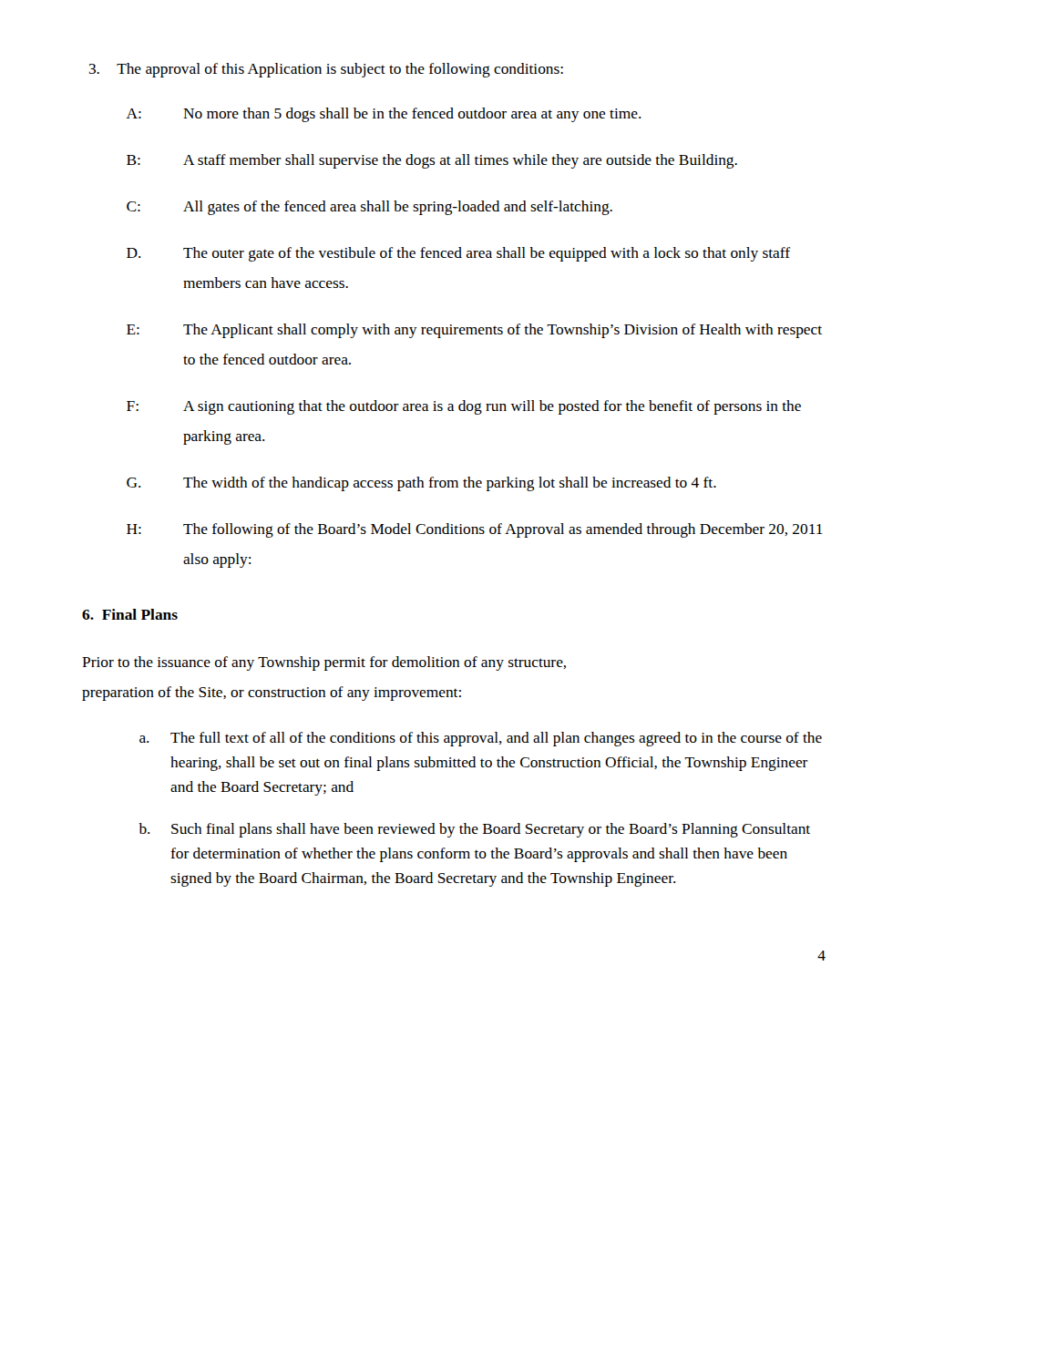3. The approval of this Application is subject to the following conditions:
A: No more than 5 dogs shall be in the fenced outdoor area at any one time.
B: A staff member shall supervise the dogs at all times while they are outside the Building.
C: All gates of the fenced area shall be spring-loaded and self-latching.
D. The outer gate of the vestibule of the fenced area shall be equipped with a lock so that only staff members can have access.
E: The Applicant shall comply with any requirements of the Township’s Division of Health with respect to the fenced outdoor area.
F: A sign cautioning that the outdoor area is a dog run will be posted for the benefit of persons in the parking area.
G. The width of the handicap access path from the parking lot shall be increased to 4 ft.
H: The following of the Board’s Model Conditions of Approval as amended through December 20, 2011 also apply:
6. Final Plans
Prior to the issuance of any Township permit for demolition of any structure,
preparation of the Site, or construction of any improvement:
a. The full text of all of the conditions of this approval, and all plan changes agreed to in the course of the hearing, shall be set out on final plans submitted to the Construction Official, the Township Engineer and the Board Secretary; and
b. Such final plans shall have been reviewed by the Board Secretary or the Board’s Planning Consultant for determination of whether the plans conform to the Board’s approvals and shall then have been signed by the Board Chairman, the Board Secretary and the Township Engineer.
4